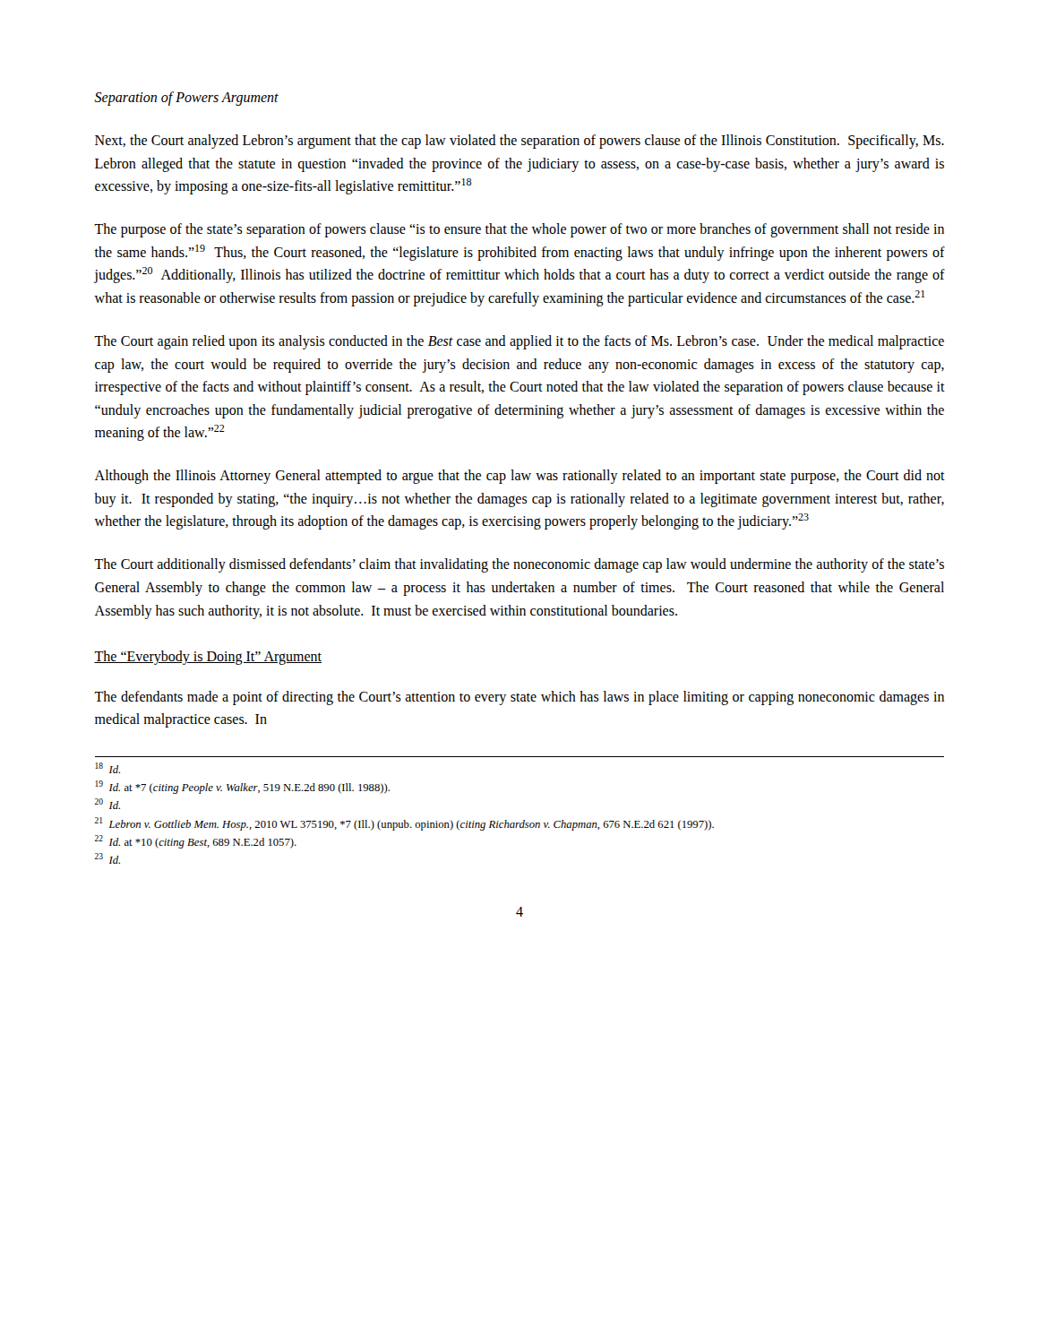Separation of Powers Argument
Next, the Court analyzed Lebron’s argument that the cap law violated the separation of powers clause of the Illinois Constitution. Specifically, Ms. Lebron alleged that the statute in question “invaded the province of the judiciary to assess, on a case-by-case basis, whether a jury’s award is excessive, by imposing a one-size-fits-all legislative remittitur.”18
The purpose of the state’s separation of powers clause “is to ensure that the whole power of two or more branches of government shall not reside in the same hands.”19 Thus, the Court reasoned, the “legislature is prohibited from enacting laws that unduly infringe upon the inherent powers of judges.”20 Additionally, Illinois has utilized the doctrine of remittitur which holds that a court has a duty to correct a verdict outside the range of what is reasonable or otherwise results from passion or prejudice by carefully examining the particular evidence and circumstances of the case.21
The Court again relied upon its analysis conducted in the Best case and applied it to the facts of Ms. Lebron’s case. Under the medical malpractice cap law, the court would be required to override the jury’s decision and reduce any non-economic damages in excess of the statutory cap, irrespective of the facts and without plaintiff’s consent. As a result, the Court noted that the law violated the separation of powers clause because it “unduly encroaches upon the fundamentally judicial prerogative of determining whether a jury’s assessment of damages is excessive within the meaning of the law.”22
Although the Illinois Attorney General attempted to argue that the cap law was rationally related to an important state purpose, the Court did not buy it. It responded by stating, “the inquiry…is not whether the damages cap is rationally related to a legitimate government interest but, rather, whether the legislature, through its adoption of the damages cap, is exercising powers properly belonging to the judiciary.”23
The Court additionally dismissed defendants’ claim that invalidating the noneconomic damage cap law would undermine the authority of the state’s General Assembly to change the common law – a process it has undertaken a number of times. The Court reasoned that while the General Assembly has such authority, it is not absolute. It must be exercised within constitutional boundaries.
The “Everybody is Doing It” Argument
The defendants made a point of directing the Court’s attention to every state which has laws in place limiting or capping noneconomic damages in medical malpractice cases. In
18 Id.
19 Id. at *7 (citing People v. Walker, 519 N.E.2d 890 (Ill. 1988)).
20 Id.
21 Lebron v. Gottlieb Mem. Hosp., 2010 WL 375190, *7 (Ill.) (unpub. opinion) (citing Richardson v. Chapman, 676 N.E.2d 621 (1997)).
22 Id. at *10 (citing Best, 689 N.E.2d 1057).
23 Id.
4